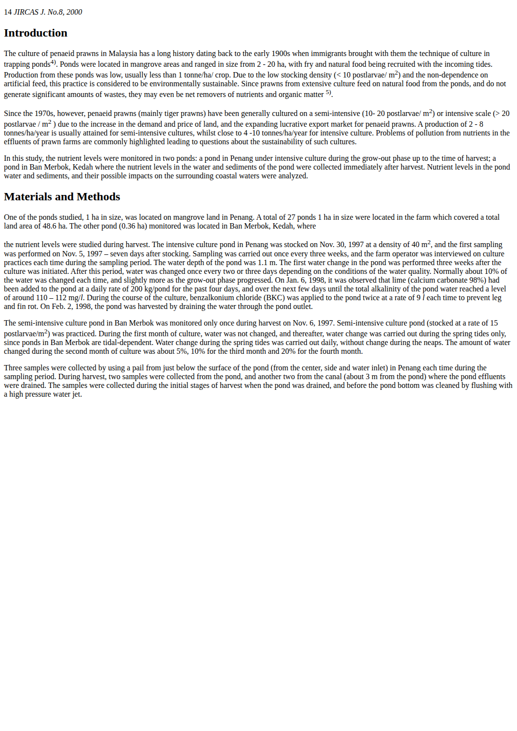14 JIRCAS J. No.8, 2000
Introduction
The culture of penaeid prawns in Malaysia has a long history dating back to the early 1900s when immigrants brought with them the technique of culture in trapping ponds4). Ponds were located in mangrove areas and ranged in size from 2 - 20 ha, with fry and natural food being recruited with the incoming tides. Production from these ponds was low, usually less than 1 tonne/ha/ crop. Due to the low stocking density (< 10 postlarvae/ m2) and the non-dependence on artificial feed, this practice is considered to be environmentally sustainable. Since prawns from extensive culture feed on natural food from the ponds, and do not generate significant amounts of wastes, they may even be net removers of nutrients and organic matter 5).
Since the 1970s, however, penaeid prawns (mainly tiger prawns) have been generally cultured on a semi-intensive (10- 20 postlarvae/ m2) or intensive scale (> 20 postlarvae / m2 ) due to the increase in the demand and price of land, and the expanding lucrative export market for penaeid prawns. A production of 2 - 8 tonnes/ha/year is usually attained for semi-intensive cultures, whilst close to 4 -10 tonnes/ha/year for intensive culture. Problems of pollution from nutrients in the effluents of prawn farms are commonly highlighted leading to questions about the sustainability of such cultures.
In this study, the nutrient levels were monitored in two ponds: a pond in Penang under intensive culture during the grow-out phase up to the time of harvest; a pond in Ban Merbok, Kedah where the nutrient levels in the water and sediments of the pond were collected immediately after harvest. Nutrient levels in the pond water and sediments, and their possible impacts on the surrounding coastal waters were analyzed.
Materials and Methods
One of the ponds studied, 1 ha in size, was located on mangrove land in Penang. A total of 27 ponds 1 ha in size were located in the farm which covered a total land area of 48.6 ha. The other pond (0.36 ha) monitored was located in Ban Merbok, Kedah, where
the nutrient levels were studied during harvest. The intensive culture pond in Penang was stocked on Nov. 30, 1997 at a density of 40 m2, and the first sampling was performed on Nov. 5, 1997 – seven days after stocking. Sampling was carried out once every three weeks, and the farm operator was interviewed on culture practices each time during the sampling period. The water depth of the pond was 1.1 m. The first water change in the pond was performed three weeks after the culture was initiated. After this period, water was changed once every two or three days depending on the conditions of the water quality. Normally about 10% of the water was changed each time, and slightly more as the grow-out phase progressed. On Jan. 6, 1998, it was observed that lime (calcium carbonate 98%) had been added to the pond at a daily rate of 200 kg/pond for the past four days, and over the next few days until the total alkalinity of the pond water reached a level of around 110 – 112 mg/l. During the course of the culture, benzalkonium chloride (BKC) was applied to the pond twice at a rate of 9 l each time to prevent leg and fin rot. On Feb. 2, 1998, the pond was harvested by draining the water through the pond outlet.
The semi-intensive culture pond in Ban Merbok was monitored only once during harvest on Nov. 6, 1997. Semi-intensive culture pond (stocked at a rate of 15 postlarvae/m2) was practiced. During the first month of culture, water was not changed, and thereafter, water change was carried out during the spring tides only, since ponds in Ban Merbok are tidal-dependent. Water change during the spring tides was carried out daily, without change during the neaps. The amount of water changed during the second month of culture was about 5%, 10% for the third month and 20% for the fourth month.
Three samples were collected by using a pail from just below the surface of the pond (from the center, side and water inlet) in Penang each time during the sampling period. During harvest, two samples were collected from the pond, and another two from the canal (about 3 m from the pond) where the pond effluents were drained. The samples were collected during the initial stages of harvest when the pond was drained, and before the pond bottom was cleaned by flushing with a high pressure water jet.